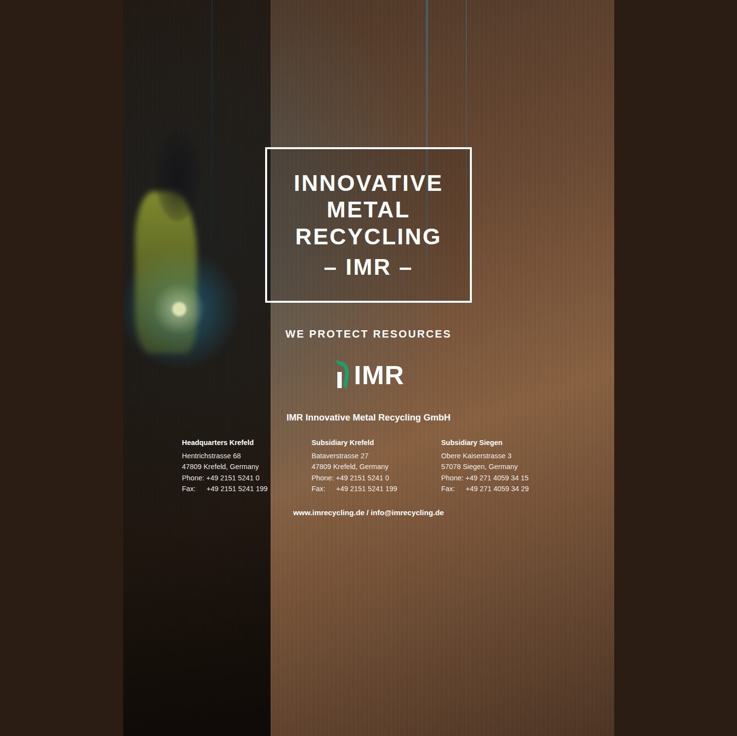Innovative
Metal
Recycling – IMR –
We protect resources
IMR
IMR Innovative Metal Recycling GmbH
Headquarters Krefeld
Hentrichstrasse 68
47809 Krefeld, Germany
Phone: +49 2151 5241 0
Fax: +49 2151 5241 199
Subsidiary Krefeld
Bataverstrasse 27
47809 Krefeld, Germany
Phone: +49 2151 5241 0
Fax: +49 2151 5241 199
Subsidiary Siegen
Obere Kaiserstrasse 3
57078 Siegen, Germany
Phone: +49 271 4059 34 15
Fax: +49 271 4059 34 29
www.imrecycling.de / info@imrecycling.de